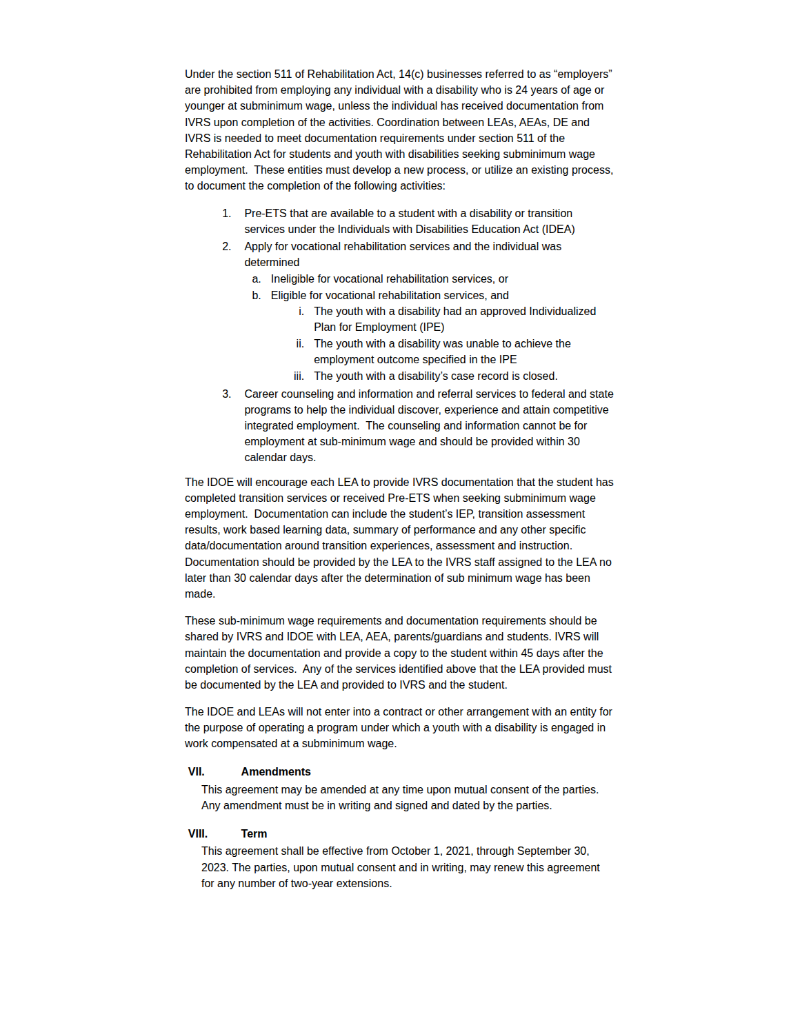Under the section 511 of Rehabilitation Act, 14(c) businesses referred to as “employers” are prohibited from employing any individual with a disability who is 24 years of age or younger at subminimum wage, unless the individual has received documentation from IVRS upon completion of the activities. Coordination between LEAs, AEAs, DE and IVRS is needed to meet documentation requirements under section 511 of the Rehabilitation Act for students and youth with disabilities seeking subminimum wage employment. These entities must develop a new process, or utilize an existing process, to document the completion of the following activities:
Pre-ETS that are available to a student with a disability or transition services under the Individuals with Disabilities Education Act (IDEA)
Apply for vocational rehabilitation services and the individual was determined
Ineligible for vocational rehabilitation services, or
Eligible for vocational rehabilitation services, and
The youth with a disability had an approved Individualized Plan for Employment (IPE)
The youth with a disability was unable to achieve the employment outcome specified in the IPE
The youth with a disability’s case record is closed.
Career counseling and information and referral services to federal and state programs to help the individual discover, experience and attain competitive integrated employment. The counseling and information cannot be for employment at sub-minimum wage and should be provided within 30 calendar days.
The IDOE will encourage each LEA to provide IVRS documentation that the student has completed transition services or received Pre-ETS when seeking subminimum wage employment. Documentation can include the student’s IEP, transition assessment results, work based learning data, summary of performance and any other specific data/documentation around transition experiences, assessment and instruction. Documentation should be provided by the LEA to the IVRS staff assigned to the LEA no later than 30 calendar days after the determination of sub minimum wage has been made.
These sub-minimum wage requirements and documentation requirements should be shared by IVRS and IDOE with LEA, AEA, parents/guardians and students. IVRS will maintain the documentation and provide a copy to the student within 45 days after the completion of services. Any of the services identified above that the LEA provided must be documented by the LEA and provided to IVRS and the student.
The IDOE and LEAs will not enter into a contract or other arrangement with an entity for the purpose of operating a program under which a youth with a disability is engaged in work compensated at a subminimum wage.
VII. Amendments
This agreement may be amended at any time upon mutual consent of the parties. Any amendment must be in writing and signed and dated by the parties.
VIII. Term
This agreement shall be effective from October 1, 2021, through September 30, 2023. The parties, upon mutual consent and in writing, may renew this agreement for any number of two-year extensions.